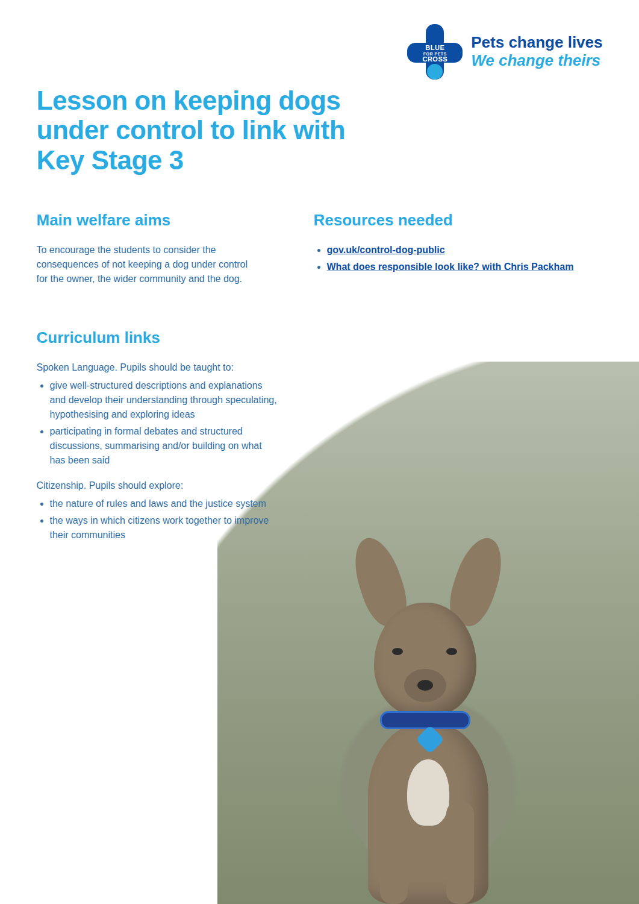BLUEFOR PETSCROSS
Pets change lives
We change theirs
Lesson on keeping dogs under control to link with Key Stage 3
Main welfare aims
To encourage the students to consider the consequences of not keeping a dog under control for the owner, the wider community and the dog.
Curriculum links
Spoken Language. Pupils should be taught to:
give well-structured descriptions and explanations and develop their understanding through speculating, hypothesising and exploring ideas
participating in formal debates and structured discussions, summarising and/or building on what has been said
Citizenship. Pupils should explore:
the nature of rules and laws and the justice system
the ways in which citizens work together to improve their communities
Resources needed
gov.uk/control-dog-public
What does responsible look like? with Chris Packham